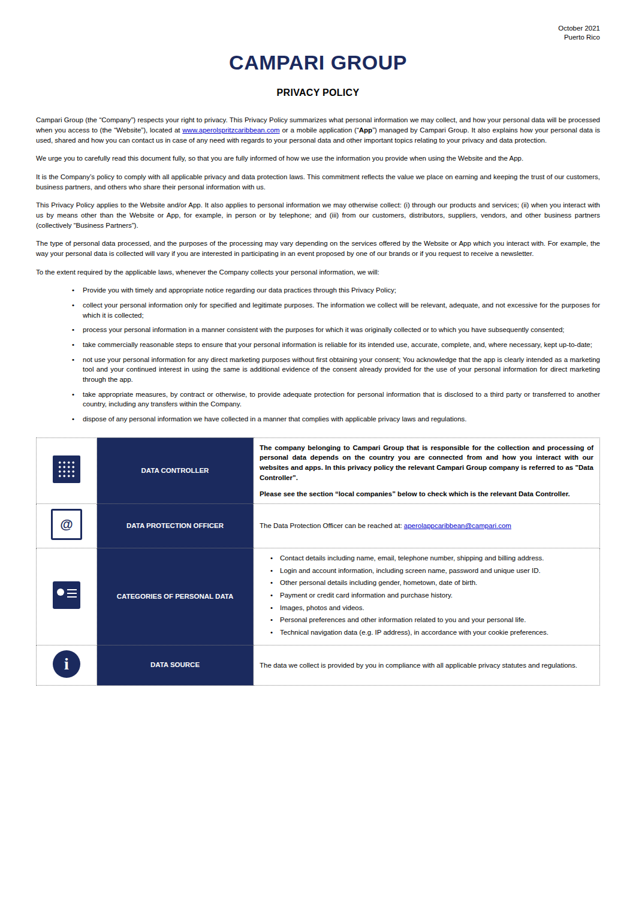October 2021
Puerto Rico
CAMPARI GROUP
PRIVACY POLICY
Campari Group (the “Company”) respects your right to privacy. This Privacy Policy summarizes what personal information we may collect, and how your personal data will be processed when you access to (the “Website”), located at www.aperolspritzcaribbean.com or a mobile application (“App”) managed by Campari Group. It also explains how your personal data is used, shared and how you can contact us in case of any need with regards to your personal data and other important topics relating to your privacy and data protection.
We urge you to carefully read this document fully, so that you are fully informed of how we use the information you provide when using the Website and the App.
It is the Company’s policy to comply with all applicable privacy and data protection laws. This commitment reflects the value we place on earning and keeping the trust of our customers, business partners, and others who share their personal information with us.
This Privacy Policy applies to the Website and/or App. It also applies to personal information we may otherwise collect: (i) through our products and services; (ii) when you interact with us by means other than the Website or App, for example, in person or by telephone; and (iii) from our customers, distributors, suppliers, vendors, and other business partners (collectively “Business Partners”).
The type of personal data processed, and the purposes of the processing may vary depending on the services offered by the Website or App which you interact with. For example, the way your personal data is collected will vary if you are interested in participating in an event proposed by one of our brands or if you request to receive a newsletter.
To the extent required by the applicable laws, whenever the Company collects your personal information, we will:
Provide you with timely and appropriate notice regarding our data practices through this Privacy Policy;
collect your personal information only for specified and legitimate purposes. The information we collect will be relevant, adequate, and not excessive for the purposes for which it is collected;
process your personal information in a manner consistent with the purposes for which it was originally collected or to which you have subsequently consented;
take commercially reasonable steps to ensure that your personal information is reliable for its intended use, accurate, complete, and, where necessary, kept up-to-date;
not use your personal information for any direct marketing purposes without first obtaining your consent; You acknowledge that the app is clearly intended as a marketing tool and your continued interest in using the same is additional evidence of the consent already provided for the use of your personal information for direct marketing through the app.
take appropriate measures, by contract or otherwise, to provide adequate protection for personal information that is disclosed to a third party or transferred to another country, including any transfers within the Company.
dispose of any personal information we have collected in a manner that complies with applicable privacy laws and regulations.
| | DATA CONTROLLER | The company belonging to Campari Group that is responsible for the collection and processing of personal data depends on the country you are connected from and how you interact with our websites and apps. In this privacy policy the relevant Campari Group company is referred to as "Data Controller”. Please see the section “local companies” below to check which is the relevant Data Controller. |
| | DATA PROTECTION OFFICER | The Data Protection Officer can be reached at: aperolappcaribbean@campari.com |
| | CATEGORIES OF PERSONAL DATA | Contact details including name, email, telephone number, shipping and billing address. Login and account information, including screen name, password and unique user ID. Other personal details including gender, hometown, date of birth. Payment or credit card information and purchase history. Images, photos and videos. Personal preferences and other information related to you and your personal life. Technical navigation data (e.g. IP address), in accordance with your cookie preferences. |
| | DATA SOURCE | The data we collect is provided by you in compliance with all applicable privacy statutes and regulations. |